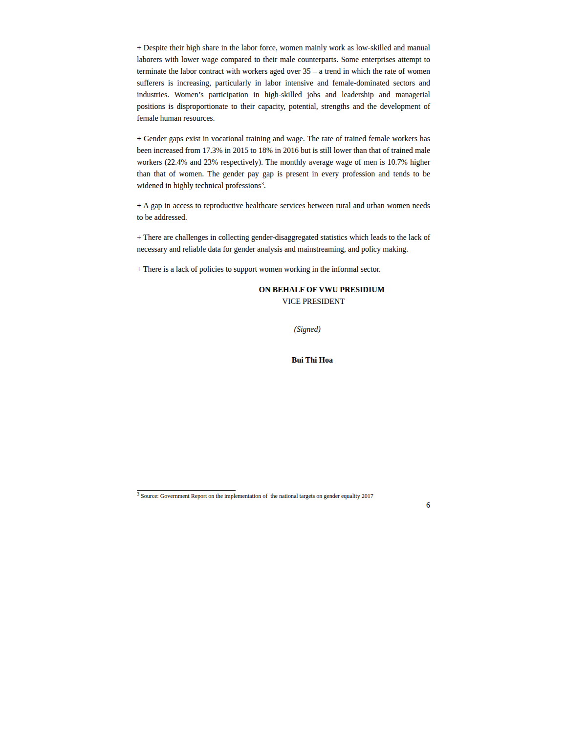+ Despite their high share in the labor force, women mainly work as low-skilled and manual laborers with lower wage compared to their male counterparts. Some enterprises attempt to terminate the labor contract with workers aged over 35 – a trend in which the rate of women sufferers is increasing, particularly in labor intensive and female-dominated sectors and industries. Women’s participation in high-skilled jobs and leadership and managerial positions is disproportionate to their capacity, potential, strengths and the development of female human resources.
+ Gender gaps exist in vocational training and wage. The rate of trained female workers has been increased from 17.3% in 2015 to 18% in 2016 but is still lower than that of trained male workers (22.4% and 23% respectively). The monthly average wage of men is 10.7% higher than that of women. The gender pay gap is present in every profession and tends to be widened in highly technical professions3.
+ A gap in access to reproductive healthcare services between rural and urban women needs to be addressed.
+ There are challenges in collecting gender-disaggregated statistics which leads to the lack of necessary and reliable data for gender analysis and mainstreaming, and policy making.
+ There is a lack of policies to support women working in the informal sector.
ON BEHALF OF VWU PRESIDIUM
VICE PRESIDENT
(Signed)
Bui Thi Hoa
3 Source: Government Report on the implementation of the national targets on gender equality 2017
6